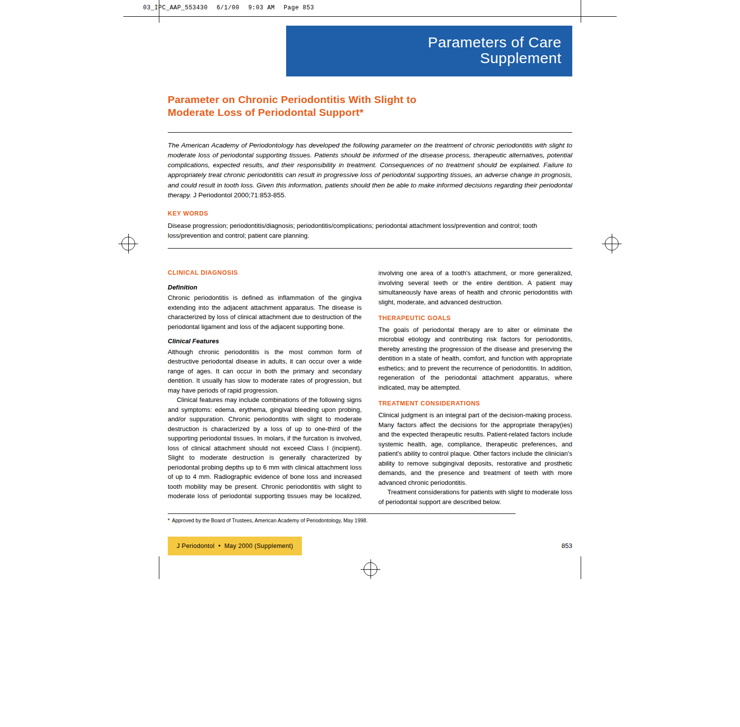03_IPC_AAP_553430 6/1/00 9:03 AM Page 853
Parameters of Care
Supplement
Parameter on Chronic Periodontitis With Slight to
Moderate Loss of Periodontal Support*
The American Academy of Periodontology has developed the following parameter on the treatment of chronic periodontitis with slight to moderate loss of periodontal supporting tissues. Patients should be informed of the disease process, therapeutic alternatives, potential complications, expected results, and their responsibility in treatment. Consequences of no treatment should be explained. Failure to appropriately treat chronic periodontitis can result in progressive loss of periodontal supporting tissues, an adverse change in prognosis, and could result in tooth loss. Given this information, patients should then be able to make informed decisions regarding their periodontal therapy. J Periodontol 2000;71:853-855.
KEY WORDS
Disease progression; periodontitis/diagnosis; periodontitis/complications; periodontal attachment loss/prevention and control; tooth loss/prevention and control; patient care planning.
CLINICAL DIAGNOSIS
Definition
Chronic periodontitis is defined as inflammation of the gingiva extending into the adjacent attachment apparatus. The disease is characterized by loss of clinical attachment due to destruction of the periodontal ligament and loss of the adjacent supporting bone.
Clinical Features
Although chronic periodontitis is the most common form of destructive periodontal disease in adults, it can occur over a wide range of ages. It can occur in both the primary and secondary dentition. It usually has slow to moderate rates of progression, but may have periods of rapid progression.
Clinical features may include combinations of the following signs and symptoms: edema, erythema, gingival bleeding upon probing, and/or suppuration. Chronic periodontitis with slight to moderate destruction is characterized by a loss of up to one-third of the supporting periodontal tissues. In molars, if the furcation is involved, loss of clinical attachment should not exceed Class I (incipient). Slight to moderate destruction is generally characterized by periodontal probing depths up to 6 mm with clinical attachment loss of up to 4 mm. Radiographic evidence of bone loss and increased tooth mobility may be present. Chronic periodontitis with slight to moderate loss of periodontal supporting tissues may be localized, involving one area of a tooth's attachment, or more generalized, involving several teeth or the entire dentition. A patient may simultaneously have areas of health and chronic periodontitis with slight, moderate, and advanced destruction.
THERAPEUTIC GOALS
The goals of periodontal therapy are to alter or eliminate the microbial etiology and contributing risk factors for periodontitis, thereby arresting the progression of the disease and preserving the dentition in a state of health, comfort, and function with appropriate esthetics; and to prevent the recurrence of periodontitis. In addition, regeneration of the periodontal attachment apparatus, where indicated, may be attempted.
TREATMENT CONSIDERATIONS
Clinical judgment is an integral part of the decision-making process. Many factors affect the decisions for the appropriate therapy(ies) and the expected therapeutic results. Patient-related factors include systemic health, age, compliance, therapeutic preferences, and patient's ability to control plaque. Other factors include the clinician's ability to remove subgingival deposits, restorative and prosthetic demands, and the presence and treatment of teeth with more advanced chronic periodontitis.
Treatment considerations for patients with slight to moderate loss of periodontal support are described below.
* Approved by the Board of Trustees, American Academy of Periodontology, May 1998.
J Periodontol • May 2000 (Supplement)
853